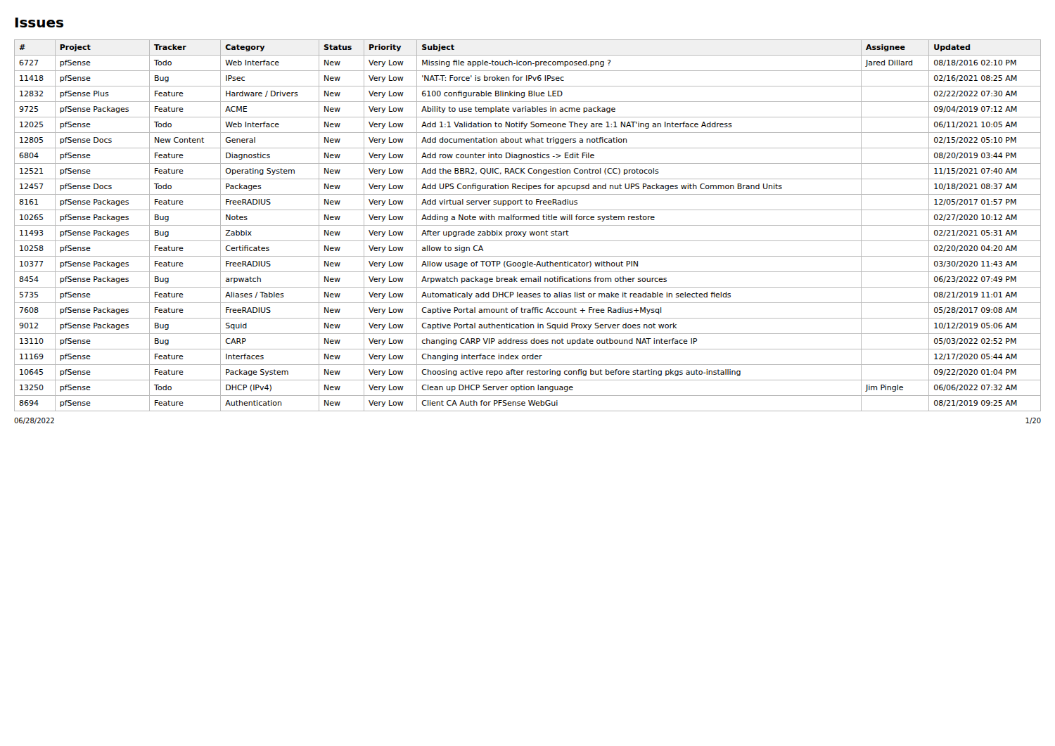Issues
| # | Project | Tracker | Category | Status | Priority | Subject | Assignee | Updated |
| --- | --- | --- | --- | --- | --- | --- | --- | --- |
| 6727 | pfSense | Todo | Web Interface | New | Very Low | Missing file apple-touch-icon-precomposed.png ? | Jared Dillard | 08/18/2016 02:10 PM |
| 11418 | pfSense | Bug | IPsec | New | Very Low | 'NAT-T: Force' is broken for IPv6 IPsec | | 02/16/2021 08:25 AM |
| 12832 | pfSense Plus | Feature | Hardware / Drivers | New | Very Low | 6100 configurable Blinking Blue LED | | 02/22/2022 07:30 AM |
| 9725 | pfSense Packages | Feature | ACME | New | Very Low | Ability to use template variables in acme package | | 09/04/2019 07:12 AM |
| 12025 | pfSense | Todo | Web Interface | New | Very Low | Add 1:1 Validation to Notify Someone They are 1:1 NAT'ing an Interface Address | | 06/11/2021 10:05 AM |
| 12805 | pfSense Docs | New Content | General | New | Very Low | Add documentation about what triggers a notfication | | 02/15/2022 05:10 PM |
| 6804 | pfSense | Feature | Diagnostics | New | Very Low | Add row counter into Diagnostics -> Edit File | | 08/20/2019 03:44 PM |
| 12521 | pfSense | Feature | Operating System | New | Very Low | Add the BBR2, QUIC, RACK Congestion Control (CC) protocols | | 11/15/2021 07:40 AM |
| 12457 | pfSense Docs | Todo | Packages | New | Very Low | Add UPS Configuration Recipes for apcupsd and nut UPS Packages with Common Brand Units | | 10/18/2021 08:37 AM |
| 8161 | pfSense Packages | Feature | FreeRADIUS | New | Very Low | Add virtual server support to FreeRadius | | 12/05/2017 01:57 PM |
| 10265 | pfSense Packages | Bug | Notes | New | Very Low | Adding a Note with malformed title will force system restore | | 02/27/2020 10:12 AM |
| 11493 | pfSense Packages | Bug | Zabbix | New | Very Low | After upgrade zabbix proxy wont start | | 02/21/2021 05:31 AM |
| 10258 | pfSense | Feature | Certificates | New | Very Low | allow to sign CA | | 02/20/2020 04:20 AM |
| 10377 | pfSense Packages | Feature | FreeRADIUS | New | Very Low | Allow usage of TOTP (Google-Authenticator) without PIN | | 03/30/2020 11:43 AM |
| 8454 | pfSense Packages | Bug | arpwatch | New | Very Low | Arpwatch package break email notifications from other sources | | 06/23/2022 07:49 PM |
| 5735 | pfSense | Feature | Aliases / Tables | New | Very Low | Automaticaly add DHCP leases to alias list or make it readable in selected fields | | 08/21/2019 11:01 AM |
| 7608 | pfSense Packages | Feature | FreeRADIUS | New | Very Low | Captive Portal amount of traffic Account + Free Radius+Mysql | | 05/28/2017 09:08 AM |
| 9012 | pfSense Packages | Bug | Squid | New | Very Low | Captive Portal authentication in Squid Proxy Server does not work | | 10/12/2019 05:06 AM |
| 13110 | pfSense | Bug | CARP | New | Very Low | changing CARP VIP address does not update outbound NAT interface IP | | 05/03/2022 02:52 PM |
| 11169 | pfSense | Feature | Interfaces | New | Very Low | Changing interface index order | | 12/17/2020 05:44 AM |
| 10645 | pfSense | Feature | Package System | New | Very Low | Choosing active repo after restoring config but before starting pkgs auto-installing | | 09/22/2020 01:04 PM |
| 13250 | pfSense | Todo | DHCP (IPv4) | New | Very Low | Clean up DHCP Server option language | Jim Pingle | 06/06/2022 07:32 AM |
| 8694 | pfSense | Feature | Authentication | New | Very Low | Client CA Auth for PFSense WebGui | | 08/21/2019 09:25 AM |
06/28/2022 1/20